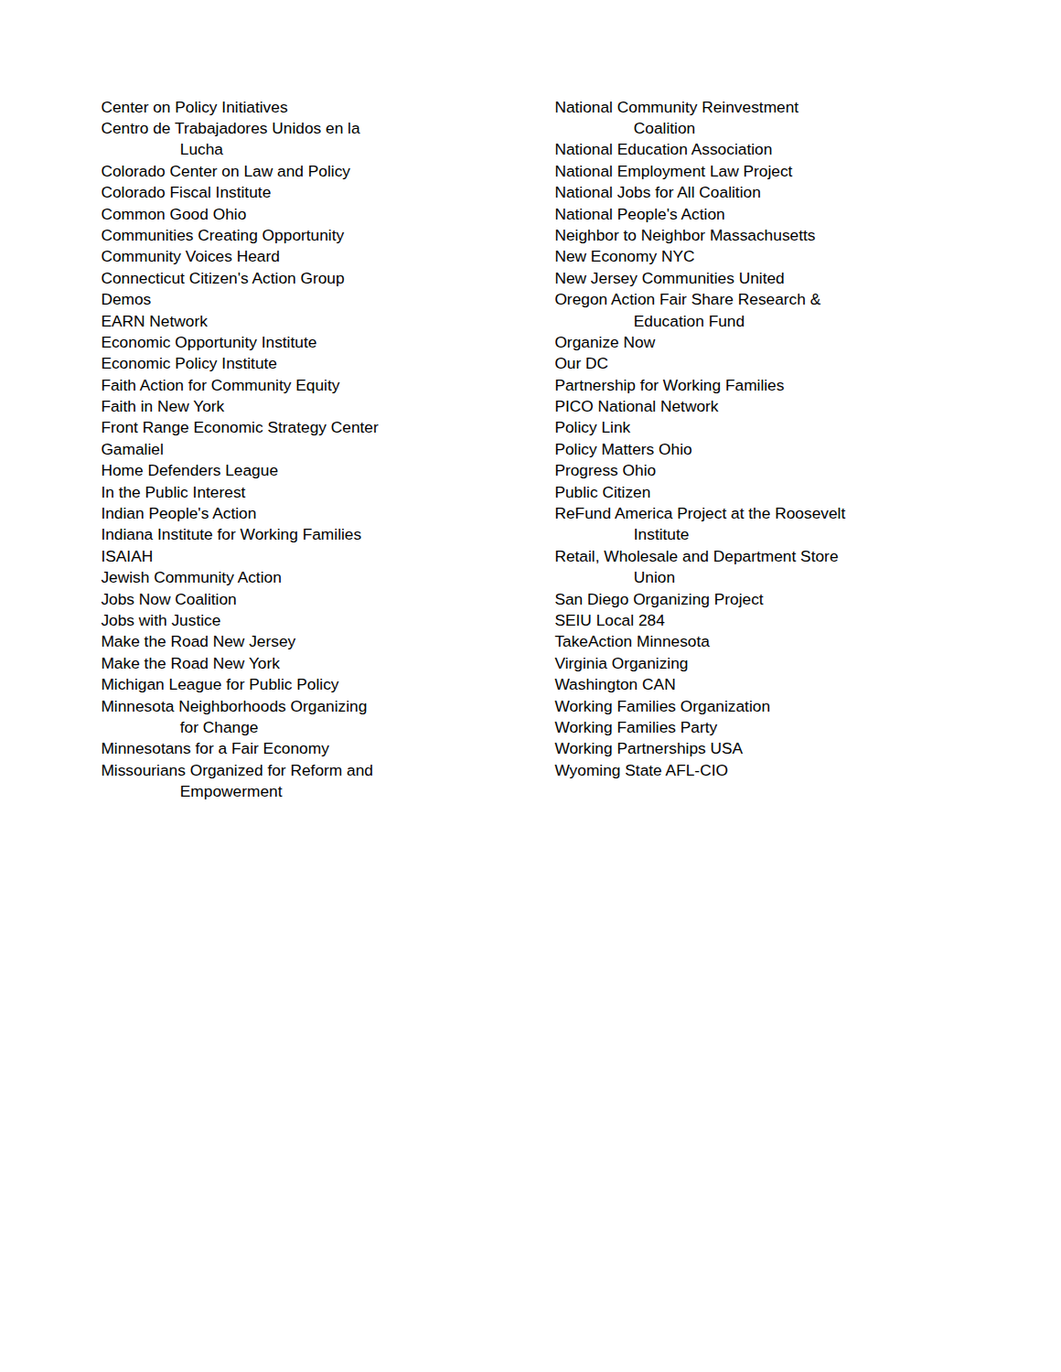Center on Policy Initiatives
Centro de Trabajadores Unidos en laLucha
Colorado Center on Law and Policy
Colorado Fiscal Institute
Common Good Ohio
Communities Creating Opportunity
Community Voices Heard
Connecticut Citizen's Action Group
Demos
EARN Network
Economic Opportunity Institute
Economic Policy Institute
Faith Action for Community Equity
Faith in New York
Front Range Economic Strategy Center
Gamaliel
Home Defenders League
In the Public Interest
Indian People's Action
Indiana Institute for Working Families
ISAIAH
Jewish Community Action
Jobs Now Coalition
Jobs with Justice
Make the Road New Jersey
Make the Road New York
Michigan League for Public Policy
Minnesota Neighborhoods Organizingfor Change
Minnesotans for a Fair Economy
Missourians Organized for Reform andEmpowerment
National Community ReinvestmentCoalition
National Education Association
National Employment Law Project
National Jobs for All Coalition
National People's Action
Neighbor to Neighbor Massachusetts
New Economy NYC
New Jersey Communities United
Oregon Action Fair Share Research &Education Fund
Organize Now
Our DC
Partnership for Working Families
PICO National Network
Policy Link
Policy Matters Ohio
Progress Ohio
Public Citizen
ReFund America Project at the RooseveltInstitute
Retail, Wholesale and Department StoreUnion
San Diego Organizing Project
SEIU Local 284
TakeAction Minnesota
Virginia Organizing
Washington CAN
Working Families Organization
Working Families Party
Working Partnerships USA
Wyoming State AFL-CIO